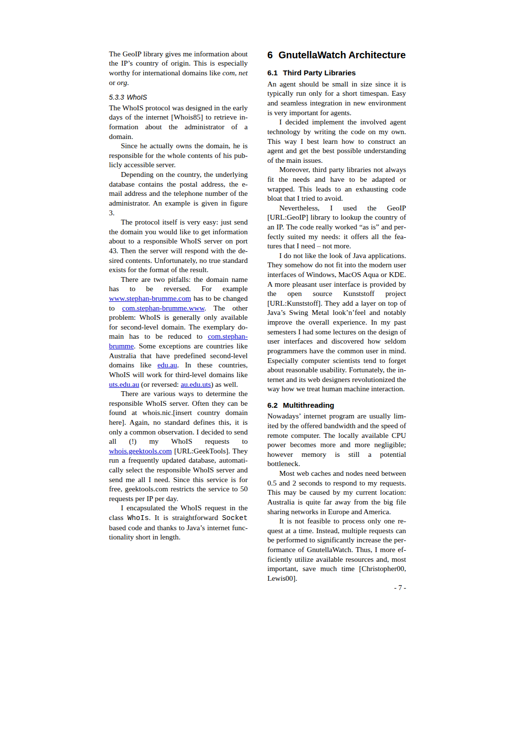The GeoIP library gives me information about the IP’s country of origin. This is especially worthy for international domains like com, net or org.
5.3.3 WhoIS
The WhoIS protocol was designed in the early days of the internet [Whois85] to retrieve information about the administrator of a domain.
Since he actually owns the domain, he is responsible for the whole contents of his publicly accessible server.
Depending on the country, the underlying database contains the postal address, the e-mail address and the telephone number of the administrator. An example is given in figure 3.
The protocol itself is very easy: just send the domain you would like to get information about to a responsible WhoIS server on port 43. Then the server will respond with the desired contents. Unfortunately, no true standard exists for the format of the result.
There are two pitfalls: the domain name has to be reversed. For example www.stephan-brumme.com has to be changed to com.stephan-brumme.www. The other problem: WhoIS is generally only available for second-level domain. The exemplary domain has to be reduced to com.stephan-brumme. Some exceptions are countries like Australia that have predefined second-level domains like edu.au. In these countries, WhoIS will work for third-level domains like uts.edu.au (or reversed: au.edu.uts) as well.
There are various ways to determine the responsible WhoIS server. Often they can be found at whois.nic.[insert country domain here]. Again, no standard defines this, it is only a common observation. I decided to send all (!) my WhoIS requests to whois.geektools.com [URL:GeekTools]. They run a frequently updated database, automatically select the responsible WhoIS server and send me all I need. Since this service is for free, geektools.com restricts the service to 50 requests per IP per day.
I encapsulated the WhoIS request in the class WhoIs. It is straightforward Socket based code and thanks to Java’s internet functionality short in length.
6 GnutellaWatch Architecture
6.1 Third Party Libraries
An agent should be small in size since it is typically run only for a short timespan. Easy and seamless integration in new environment is very important for agents.
I decided implement the involved agent technology by writing the code on my own. This way I best learn how to construct an agent and get the best possible understanding of the main issues.
Moreover, third party libraries not always fit the needs and have to be adapted or wrapped. This leads to an exhausting code bloat that I tried to avoid.
Nevertheless, I used the GeoIP [URL:GeoIP] library to lookup the country of an IP. The code really worked “as is” and perfectly suited my needs: it offers all the features that I need – not more.
I do not like the look of Java applications. They somehow do not fit into the modern user interfaces of Windows, MacOS Aqua or KDE. A more pleasant user interface is provided by the open source Kunststoff project [URL:Kunststoff]. They add a layer on top of Java’s Swing Metal look’n’feel and notably improve the overall experience. In my past semesters I had some lectures on the design of user interfaces and discovered how seldom programmers have the common user in mind. Especially computer scientists tend to forget about reasonable usability. Fortunately, the internet and its web designers revolutionized the way how we treat human machine interaction.
6.2 Multithreading
Nowadays’ internet program are usually limited by the offered bandwidth and the speed of remote computer. The locally available CPU power becomes more and more negligible; however memory is still a potential bottleneck.
Most web caches and nodes need between 0.5 and 2 seconds to respond to my requests. This may be caused by my current location: Australia is quite far away from the big file sharing networks in Europe and America.
It is not feasible to process only one request at a time. Instead, multiple requests can be performed to significantly increase the performance of GnutellaWatch. Thus, I more efficiently utilize available resources and, most important, save much time [Christopher00, Lewis00].
- 7 -